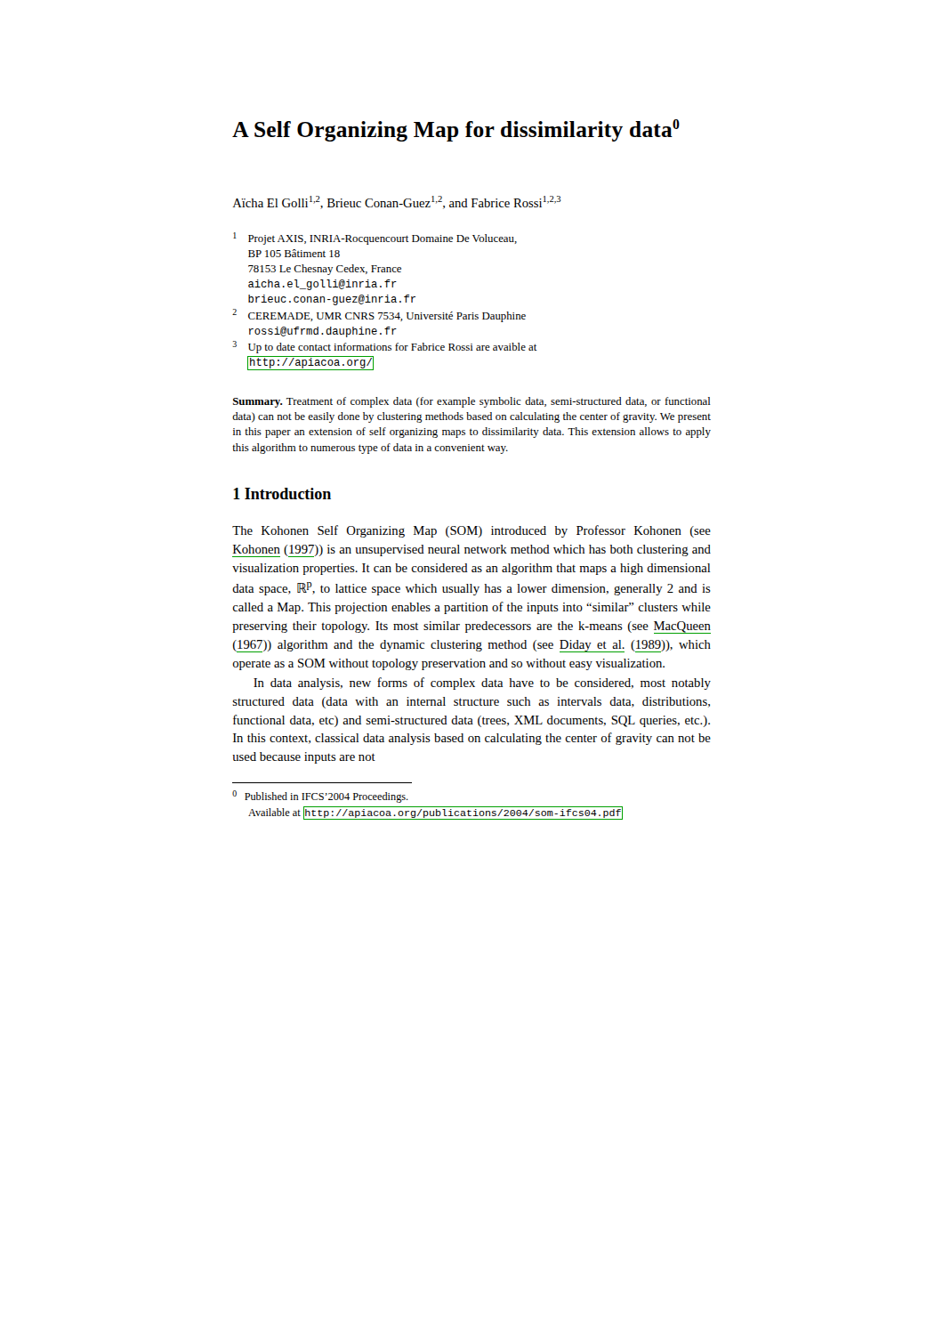A Self Organizing Map for dissimilarity data0
Aïcha El Golli1,2, Brieuc Conan-Guez1,2, and Fabrice Rossi1,2,3
Projet AXIS, INRIA-Rocquencourt Domaine De Voluceau,
BP 105 Bâtiment 18
78153 Le Chesnay Cedex, France
aicha.el_golli@inria.fr
brieuc.conan-guez@inria.fr
CEREMADE, UMR CNRS 7534, Université Paris Dauphine
rossi@ufrmd.dauphine.fr
Up to date contact informations for Fabrice Rossi are avaible at
http://apiacoa.org/
Summary. Treatment of complex data (for example symbolic data, semi-structured data, or functional data) can not be easily done by clustering methods based on calculating the center of gravity. We present in this paper an extension of self organizing maps to dissimilarity data. This extension allows to apply this algorithm to numerous type of data in a convenient way.
1 Introduction
The Kohonen Self Organizing Map (SOM) introduced by Professor Kohonen (see Kohonen (1997)) is an unsupervised neural network method which has both clustering and visualization properties. It can be considered as an algorithm that maps a high dimensional data space, ℝp, to lattice space which usually has a lower dimension, generally 2 and is called a Map. This projection enables a partition of the inputs into “similar” clusters while preserving their topology. Its most similar predecessors are the k-means (see MacQueen (1967)) algorithm and the dynamic clustering method (see Diday et al. (1989)), which operate as a SOM without topology preservation and so without easy visualization.
In data analysis, new forms of complex data have to be considered, most notably structured data (data with an internal structure such as intervals data, distributions, functional data, etc) and semi-structured data (trees, XML documents, SQL queries, etc.). In this context, classical data analysis based on calculating the center of gravity can not be used because inputs are not
0 Published in IFCS’2004 Proceedings. Available at http://apiacoa.org/publications/2004/som-ifcs04.pdf